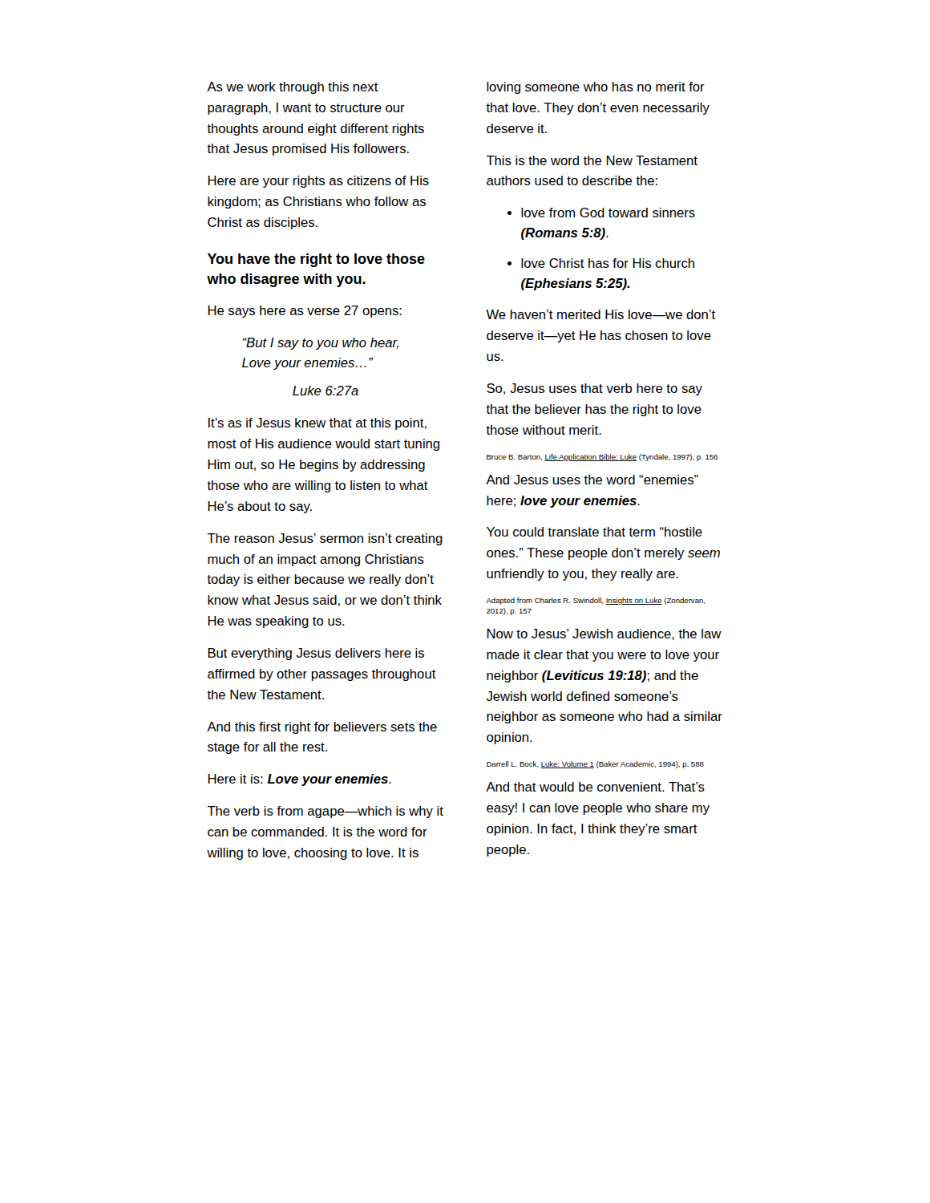As we work through this next paragraph, I want to structure our thoughts around eight different rights that Jesus promised His followers.
Here are your rights as citizens of His kingdom; as Christians who follow as Christ as disciples.
You have the right to love those who disagree with you.
He says here as verse 27 opens:
“But I say to you who hear,
Love your enemies…”
Luke 6:27a
It’s as if Jesus knew that at this point, most of His audience would start tuning Him out, so He begins by addressing those who are willing to listen to what He’s about to say.
The reason Jesus’ sermon isn’t creating much of an impact among Christians today is either because we really don’t know what Jesus said, or we don’t think He was speaking to us.
But everything Jesus delivers here is affirmed by other passages throughout the New Testament.
And this first right for believers sets the stage for all the rest.
Here it is: Love your enemies.
The verb is from agape—which is why it can be commanded. It is the word for willing to love, choosing to love. It is loving someone who has no merit for that love. They don’t even necessarily deserve it.
This is the word the New Testament authors used to describe the:
love from God toward sinners (Romans 5:8).
love Christ has for His church (Ephesians 5:25).
We haven’t merited His love—we don’t deserve it—yet He has chosen to love us.
So, Jesus uses that verb here to say that the believer has the right to love those without merit.
Bruce B. Barton, Life Application Bible: Luke (Tyndale, 1997), p. 156
And Jesus uses the word “enemies” here; love your enemies.
You could translate that term “hostile ones.” These people don’t merely seem unfriendly to you, they really are.
Adapted from Charles R. Swindoll, Insights on Luke (Zondervan, 2012), p. 157
Now to Jesus’ Jewish audience, the law made it clear that you were to love your neighbor (Leviticus 19:18); and the Jewish world defined someone’s neighbor as someone who had a similar opinion.
Darrell L. Bock, Luke: Volume 1 (Baker Academic, 1994), p. 588
And that would be convenient. That’s easy! I can love people who share my opinion. In fact, I think they’re smart people.